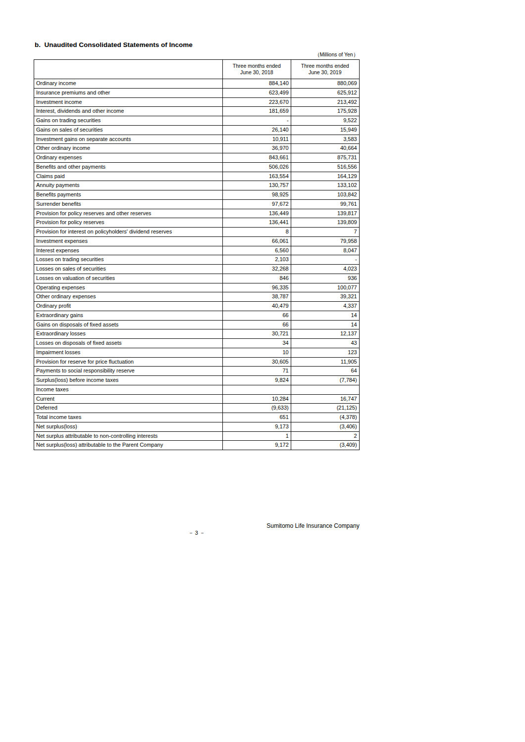b. Unaudited Consolidated Statements of Income
（Millions of Yen）
| | Three months ended June 30, 2018 | Three months ended June 30, 2019 |
| --- | --- | --- |
| Ordinary income | 884,140 | 880,069 |
| Insurance premiums and other | 623,499 | 625,912 |
| Investment income | 223,670 | 213,492 |
| Interest, dividends and other income | 181,659 | 175,928 |
| Gains on trading securities | - | 9,522 |
| Gains on sales of securities | 26,140 | 15,949 |
| Investment gains on separate accounts | 10,911 | 3,583 |
| Other ordinary income | 36,970 | 40,664 |
| Ordinary expenses | 843,661 | 875,731 |
| Benefits and other payments | 506,026 | 516,556 |
| Claims paid | 163,554 | 164,129 |
| Annuity payments | 130,757 | 133,102 |
| Benefits payments | 98,925 | 103,842 |
| Surrender benefits | 97,672 | 99,761 |
| Provision for policy reserves and other reserves | 136,449 | 139,817 |
| Provision for policy reserves | 136,441 | 139,809 |
| Provision for interest on policyholders' dividend reserves | 8 | 7 |
| Investment expenses | 66,061 | 79,958 |
| Interest expenses | 6,560 | 8,047 |
| Losses on trading securities | 2,103 | - |
| Losses on sales of securities | 32,268 | 4,023 |
| Losses on valuation of securities | 846 | 936 |
| Operating expenses | 96,335 | 100,077 |
| Other ordinary expenses | 38,787 | 39,321 |
| Ordinary profit | 40,479 | 4,337 |
| Extraordinary gains | 66 | 14 |
| Gains on disposals of fixed assets | 66 | 14 |
| Extraordinary losses | 30,721 | 12,137 |
| Losses on disposals of fixed assets | 34 | 43 |
| Impairment losses | 10 | 123 |
| Provision for reserve for price fluctuation | 30,605 | 11,905 |
| Payments to social responsibility reserve | 71 | 64 |
| Surplus(loss) before income taxes | 9,824 | (7,784) |
| Income taxes | | |
| Current | 10,284 | 16,747 |
| Deferred | (9,633) | (21,125) |
| Total income taxes | 651 | (4,378) |
| Net surplus(loss) | 9,173 | (3,406) |
| Net surplus attributable to non-controlling interests | 1 | 2 |
| Net surplus(loss) attributable to the Parent Company | 9,172 | (3,409) |
Sumitomo Life Insurance Company
－ 3 －